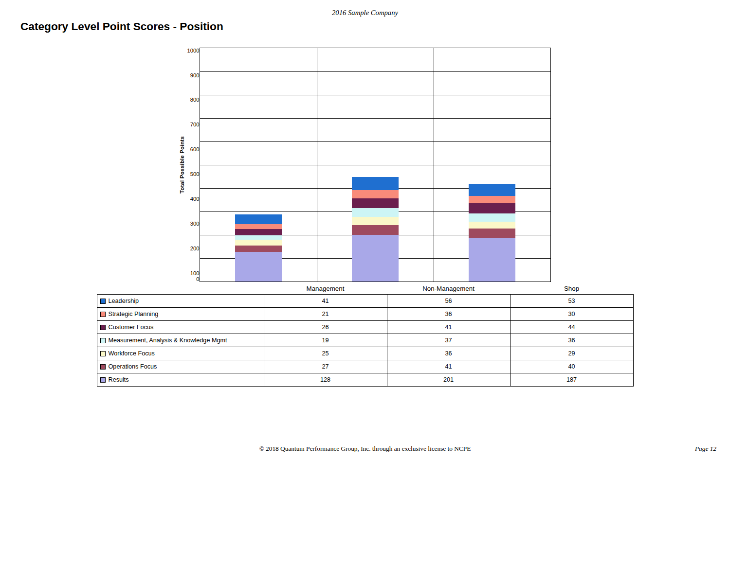2016 Sample Company
Category Level Point Scores - Position
Total Possible Points
| 1000 | |
| 900 |
| 800 |
| 700 |
| 600 |
| 500 |
| 400 |
| 300 |
| 200 |
| 100 |
| 0 |
| | Management | Non-Management | Shop |
| Leadership | 41 | 56 | 53 |
| Strategic Planning | 21 | 36 | 30 |
| Customer Focus | 26 | 41 | 44 |
| Measurement, Analysis & Knowledge Mgmt | 19 | 37 | 36 |
| Workforce Focus | 25 | 36 | 29 |
| Operations Focus | 27 | 41 | 40 |
| Results | 128 | 201 | 187 |
© 2018 Quantum Performance Group, Inc. through an exclusive license to NCPE Page 12